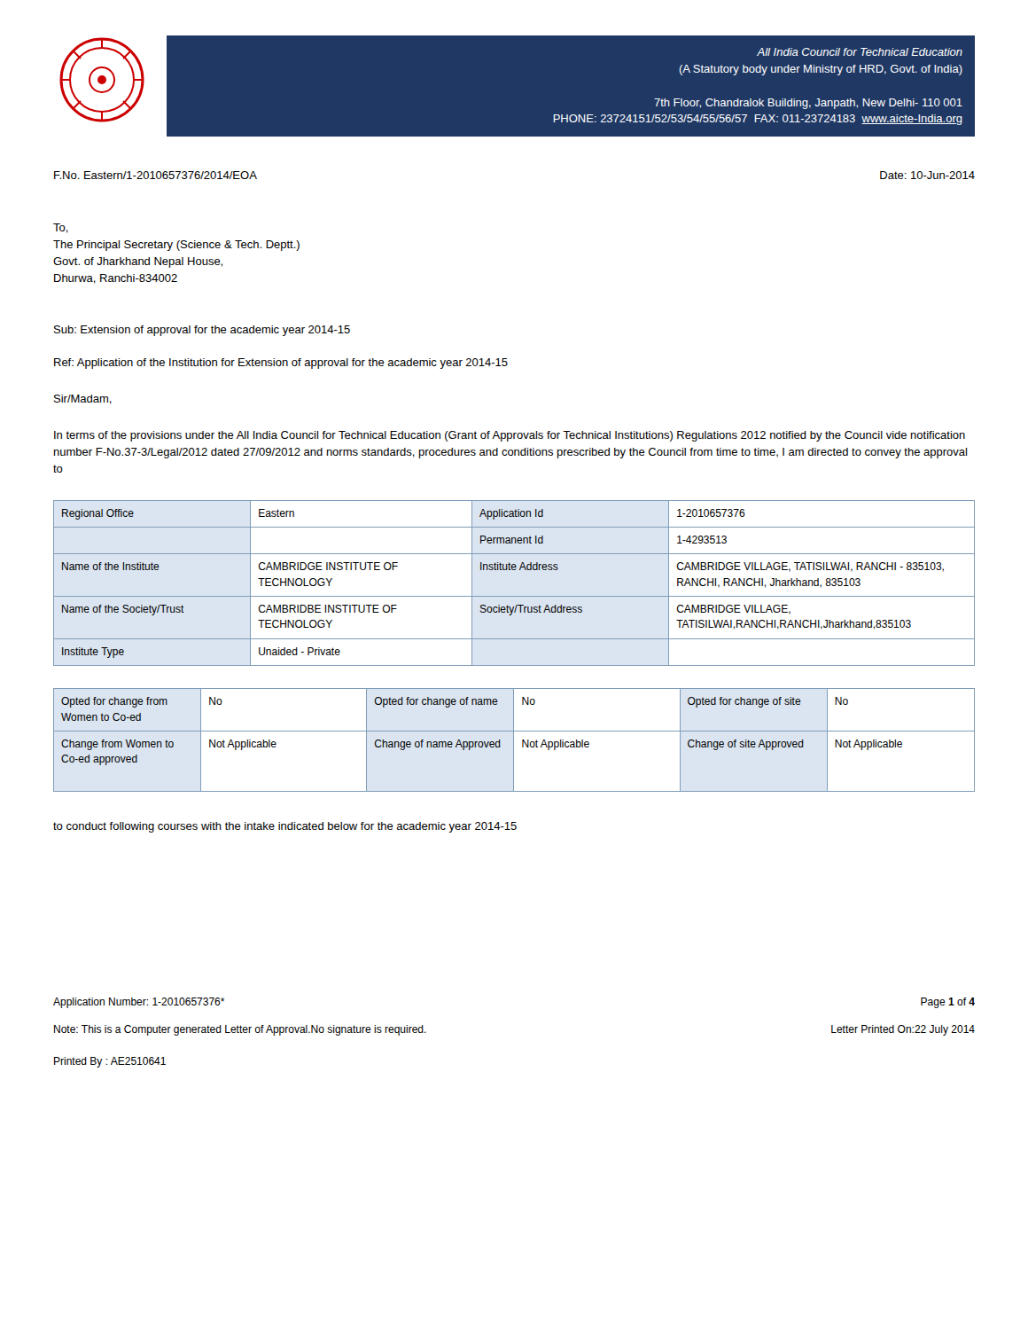All India Council for Technical Education (A Statutory body under Ministry of HRD, Govt. of India) 7th Floor, Chandralok Building, Janpath, New Delhi- 110 001 PHONE: 23724151/52/53/54/55/56/57 FAX: 011-23724183 www.aicte-India.org
F.No. Eastern/1-2010657376/2014/EOA Date: 10-Jun-2014
To,
The Principal Secretary (Science & Tech. Deptt.)
Govt. of Jharkhand Nepal House,
Dhurwa, Ranchi-834002
Sub: Extension of approval for the academic year 2014-15
Ref: Application of the Institution for Extension of approval for the academic year 2014-15
Sir/Madam,
In terms of the provisions under the All India Council for Technical Education (Grant of Approvals for Technical Institutions) Regulations 2012 notified by the Council vide notification number F-No.37-3/Legal/2012 dated 27/09/2012 and norms standards, procedures and conditions prescribed by the Council from time to time, I am directed to convey the approval to
| Regional Office | Eastern | Application Id | 1-2010657376 |
| | | Permanent Id | 1-4293513 |
| Name of the Institute | CAMBRIDGE INSTITUTE OF TECHNOLOGY | Institute Address | CAMBRIDGE VILLAGE, TATISILWAI, RANCHI - 835103, RANCHI, RANCHI, Jharkhand, 835103 |
| Name of the Society/Trust | CAMBRIDBE INSTITUTE OF TECHNOLOGY | Society/Trust Address | CAMBRIDGE VILLAGE, TATISILWAI,RANCHI,RANCHI,Jharkhand,835103 |
| Institute Type | Unaided - Private | | |
| Opted for change from Women to Co-ed | No | Opted for change of name | No | Opted for change of site | No |
| Change from Women to Co-ed approved | Not Applicable | Change of name Approved | Not Applicable | Change of site Approved | Not Applicable |
to conduct following courses with the intake indicated below for the academic year 2014-15
Application Number: 1-2010657376* Page 1 of 4
Note: This is a Computer generated Letter of Approval.No signature is required. Letter Printed On:22 July 2014
Printed By : AE2510641